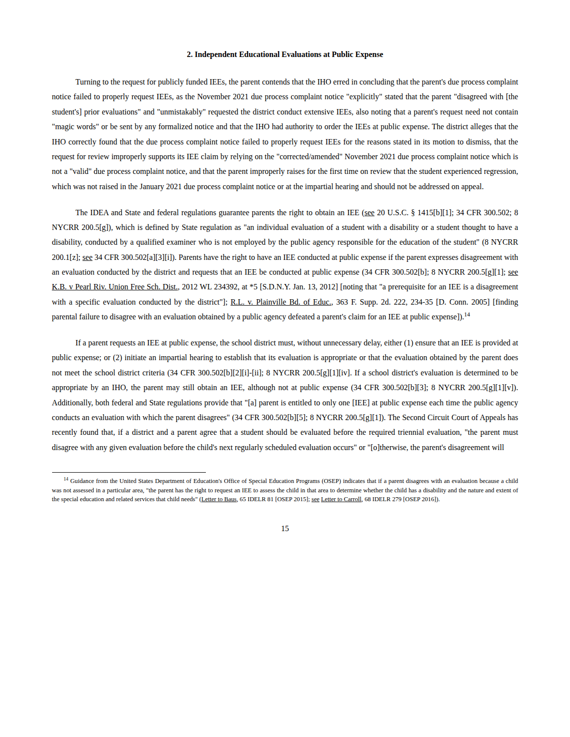2. Independent Educational Evaluations at Public Expense
Turning to the request for publicly funded IEEs, the parent contends that the IHO erred in concluding that the parent's due process complaint notice failed to properly request IEEs, as the November 2021 due process complaint notice "explicitly" stated that the parent "disagreed with [the student's] prior evaluations" and "unmistakably" requested the district conduct extensive IEEs, also noting that a parent's request need not contain "magic words" or be sent by any formalized notice and that the IHO had authority to order the IEEs at public expense. The district alleges that the IHO correctly found that the due process complaint notice failed to properly request IEEs for the reasons stated in its motion to dismiss, that the request for review improperly supports its IEE claim by relying on the "corrected/amended" November 2021 due process complaint notice which is not a "valid" due process complaint notice, and that the parent improperly raises for the first time on review that the student experienced regression, which was not raised in the January 2021 due process complaint notice or at the impartial hearing and should not be addressed on appeal.
The IDEA and State and federal regulations guarantee parents the right to obtain an IEE (see 20 U.S.C. § 1415[b][1]; 34 CFR 300.502; 8 NYCRR 200.5[g]), which is defined by State regulation as "an individual evaluation of a student with a disability or a student thought to have a disability, conducted by a qualified examiner who is not employed by the public agency responsible for the education of the student" (8 NYCRR 200.1[z]; see 34 CFR 300.502[a][3][i]). Parents have the right to have an IEE conducted at public expense if the parent expresses disagreement with an evaluation conducted by the district and requests that an IEE be conducted at public expense (34 CFR 300.502[b]; 8 NYCRR 200.5[g][1]; see K.B. v Pearl Riv. Union Free Sch. Dist., 2012 WL 234392, at *5 [S.D.N.Y. Jan. 13, 2012] [noting that "a prerequisite for an IEE is a disagreement with a specific evaluation conducted by the district"]; R.L. v. Plainville Bd. of Educ., 363 F. Supp. 2d. 222, 234-35 [D. Conn. 2005] [finding parental failure to disagree with an evaluation obtained by a public agency defeated a parent's claim for an IEE at public expense]).14
If a parent requests an IEE at public expense, the school district must, without unnecessary delay, either (1) ensure that an IEE is provided at public expense; or (2) initiate an impartial hearing to establish that its evaluation is appropriate or that the evaluation obtained by the parent does not meet the school district criteria (34 CFR 300.502[b][2][i]-[ii]; 8 NYCRR 200.5[g][1][iv]. If a school district's evaluation is determined to be appropriate by an IHO, the parent may still obtain an IEE, although not at public expense (34 CFR 300.502[b][3]; 8 NYCRR 200.5[g][1][v]). Additionally, both federal and State regulations provide that "[a] parent is entitled to only one [IEE] at public expense each time the public agency conducts an evaluation with which the parent disagrees" (34 CFR 300.502[b][5]; 8 NYCRR 200.5[g][1]). The Second Circuit Court of Appeals has recently found that, if a district and a parent agree that a student should be evaluated before the required triennial evaluation, "the parent must disagree with any given evaluation before the child's next regularly scheduled evaluation occurs" or "[o]therwise, the parent's disagreement will
14 Guidance from the United States Department of Education's Office of Special Education Programs (OSEP) indicates that if a parent disagrees with an evaluation because a child was not assessed in a particular area, "the parent has the right to request an IEE to assess the child in that area to determine whether the child has a disability and the nature and extent of the special education and related services that child needs" (Letter to Baus, 65 IDELR 81 [OSEP 2015]; see Letter to Carroll, 68 IDELR 279 [OSEP 2016]).
15